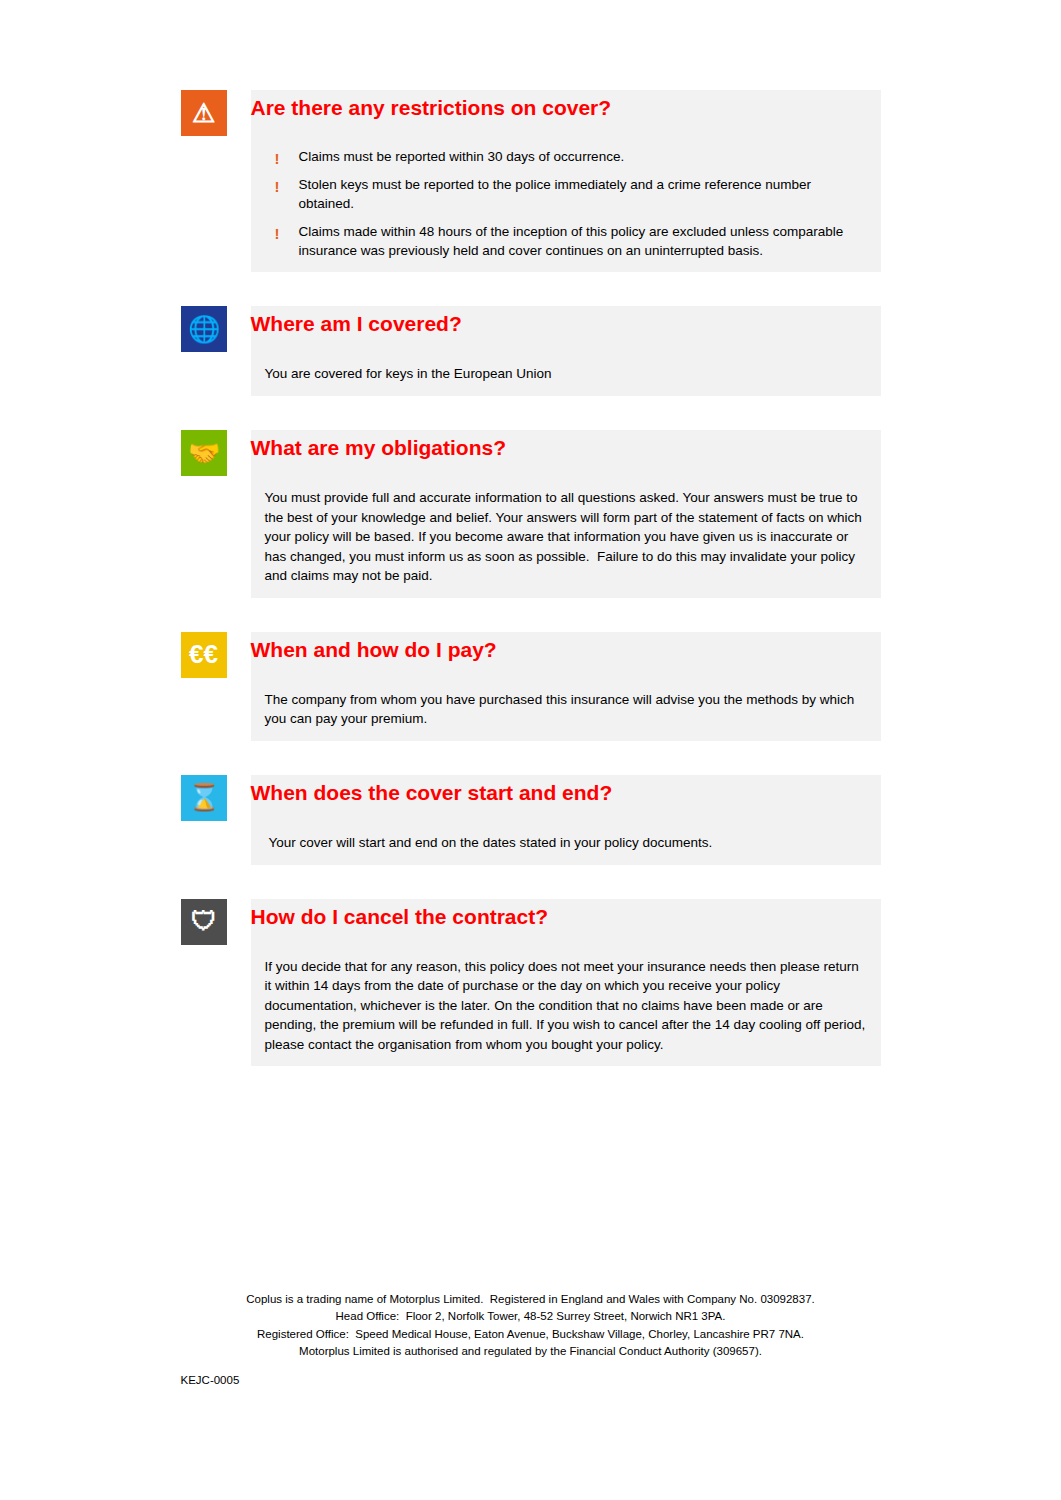⚠
Are there any restrictions on cover?
Claims must be reported within 30 days of occurrence.
Stolen keys must be reported to the police immediately and a crime reference number obtained.
Claims made within 48 hours of the inception of this policy are excluded unless comparable insurance was previously held and cover continues on an uninterrupted basis.
🌐
Where am I covered?
You are covered for keys in the European Union
🤝
What are my obligations?
You must provide full and accurate information to all questions asked. Your answers must be true to the best of your knowledge and belief. Your answers will form part of the statement of facts on which your policy will be based. If you become aware that information you have given us is inaccurate or has changed, you must inform us as soon as possible. Failure to do this may invalidate your policy and claims may not be paid.
€€
When and how do I pay?
The company from whom you have purchased this insurance will advise you the methods by which you can pay your premium.
⌛
When does the cover start and end?
Your cover will start and end on the dates stated in your policy documents.
🛡
How do I cancel the contract?
If you decide that for any reason, this policy does not meet your insurance needs then please return it within 14 days from the date of purchase or the day on which you receive your policy documentation, whichever is the later. On the condition that no claims have been made or are pending, the premium will be refunded in full. If you wish to cancel after the 14 day cooling off period, please contact the organisation from whom you bought your policy.
Coplus is a trading name of Motorplus Limited. Registered in England and Wales with Company No. 03092837.
Head Office: Floor 2, Norfolk Tower, 48-52 Surrey Street, Norwich NR1 3PA.
Registered Office: Speed Medical House, Eaton Avenue, Buckshaw Village, Chorley, Lancashire PR7 7NA.
Motorplus Limited is authorised and regulated by the Financial Conduct Authority (309657).
KEJC-0005